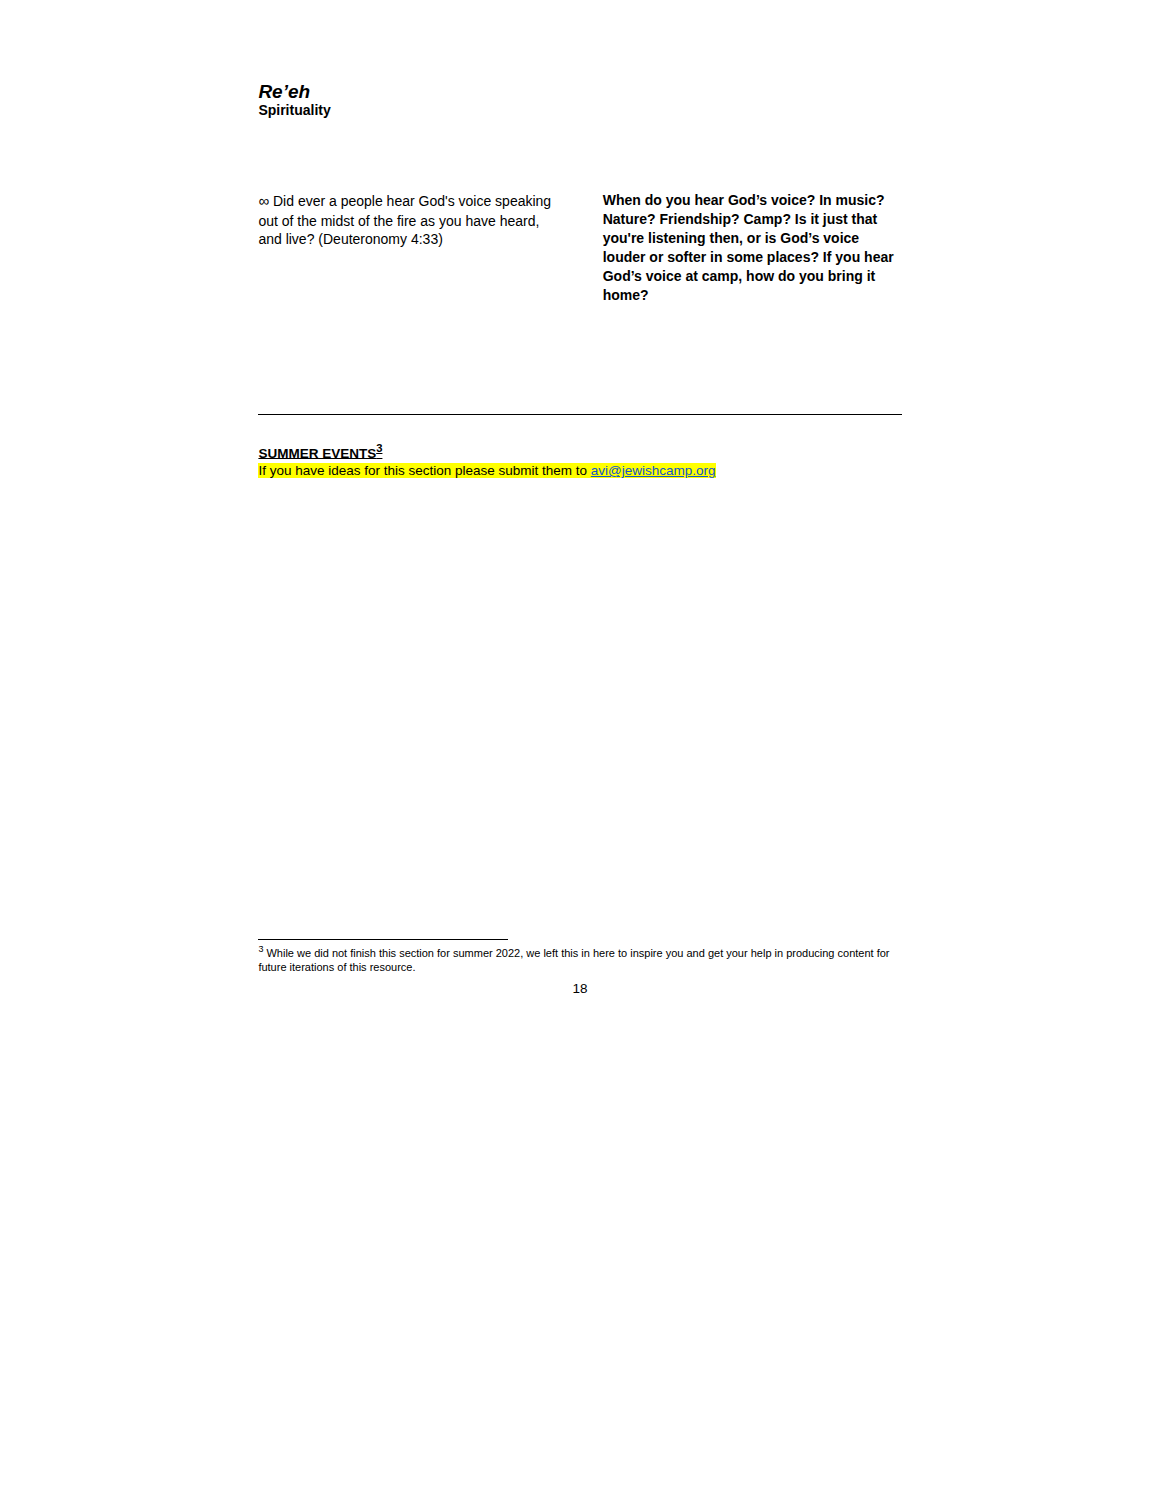Re’eh
Spirituality
∞ Did ever a people hear God's voice speaking out of the midst of the fire as you have heard, and live? (Deuteronomy 4:33)
When do you hear God’s voice? In music? Nature? Friendship? Camp? Is it just that you're listening then, or is God’s voice louder or softer in some places? If you hear God’s voice at camp, how do you bring it home?
SUMMER EVENTS3
If you have ideas for this section please submit them to avi@jewishcamp.org
3 While we did not finish this section for summer 2022, we left this in here to inspire you and get your help in producing content for future iterations of this resource.
18